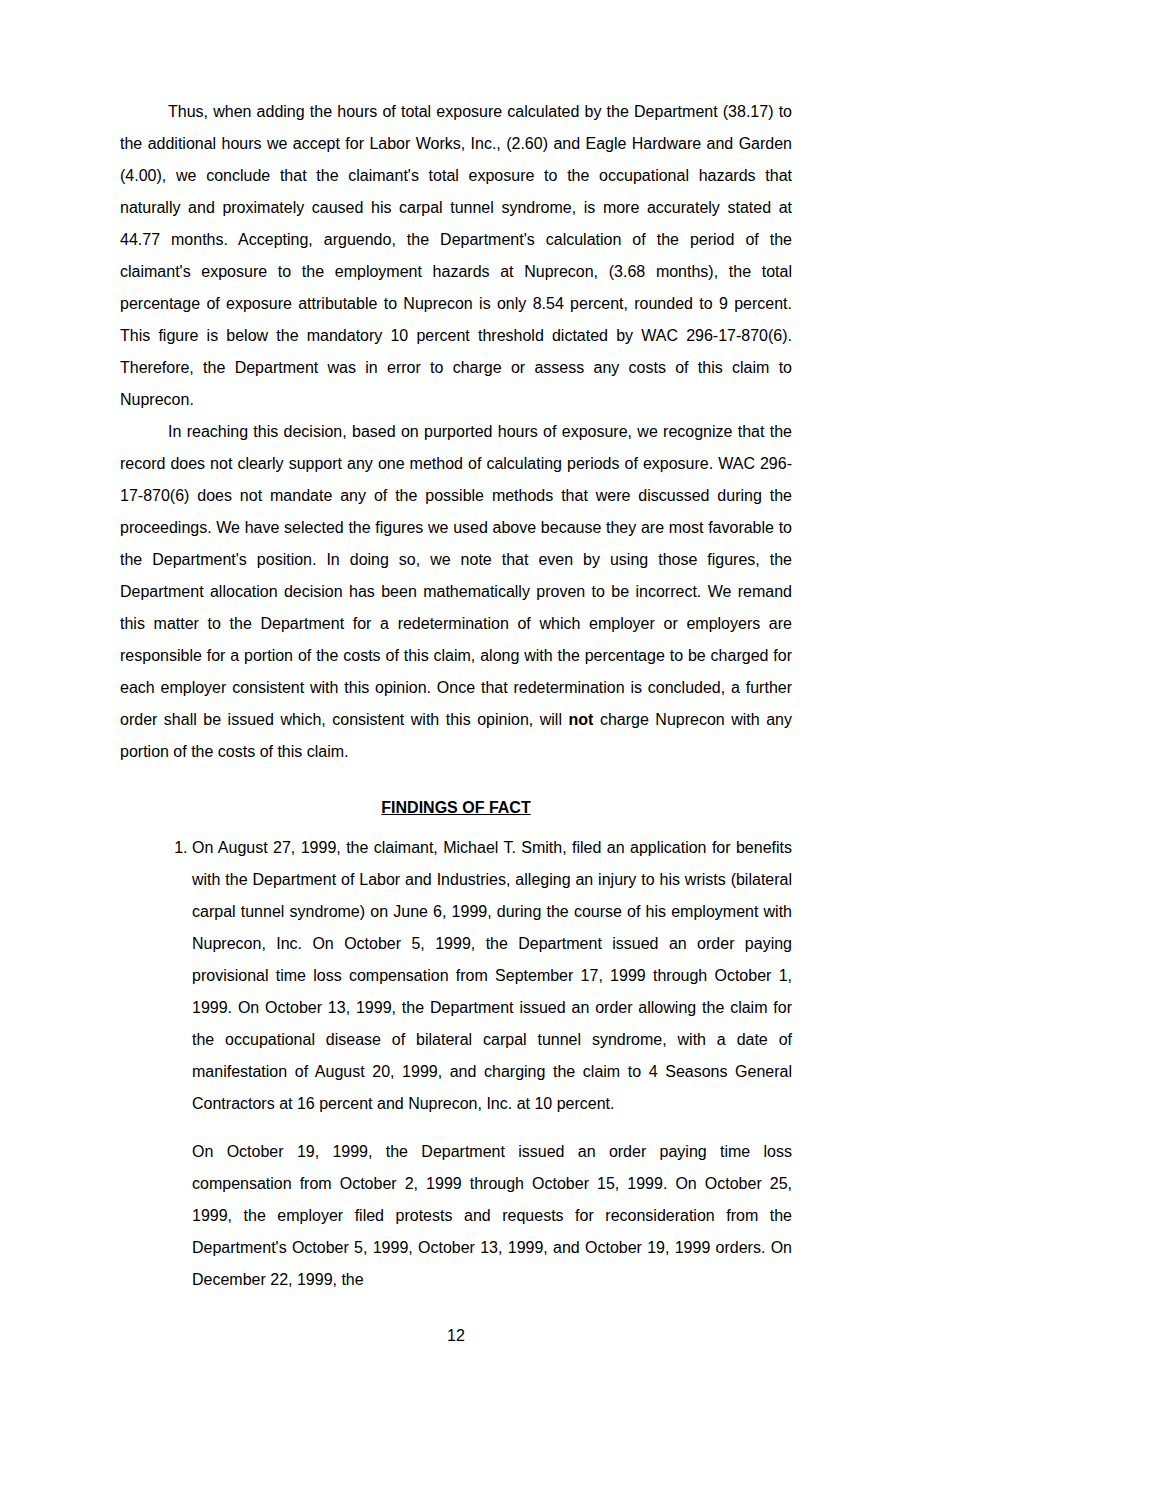Thus, when adding the hours of total exposure calculated by the Department (38.17) to the additional hours we accept for Labor Works, Inc., (2.60) and Eagle Hardware and Garden (4.00), we conclude that the claimant's total exposure to the occupational hazards that naturally and proximately caused his carpal tunnel syndrome, is more accurately stated at 44.77 months. Accepting, arguendo, the Department's calculation of the period of the claimant's exposure to the employment hazards at Nuprecon, (3.68 months), the total percentage of exposure attributable to Nuprecon is only 8.54 percent, rounded to 9 percent. This figure is below the mandatory 10 percent threshold dictated by WAC 296-17-870(6). Therefore, the Department was in error to charge or assess any costs of this claim to Nuprecon.
In reaching this decision, based on purported hours of exposure, we recognize that the record does not clearly support any one method of calculating periods of exposure. WAC 296-17-870(6) does not mandate any of the possible methods that were discussed during the proceedings. We have selected the figures we used above because they are most favorable to the Department's position. In doing so, we note that even by using those figures, the Department allocation decision has been mathematically proven to be incorrect. We remand this matter to the Department for a redetermination of which employer or employers are responsible for a portion of the costs of this claim, along with the percentage to be charged for each employer consistent with this opinion. Once that redetermination is concluded, a further order shall be issued which, consistent with this opinion, will not charge Nuprecon with any portion of the costs of this claim.
FINDINGS OF FACT
On August 27, 1999, the claimant, Michael T. Smith, filed an application for benefits with the Department of Labor and Industries, alleging an injury to his wrists (bilateral carpal tunnel syndrome) on June 6, 1999, during the course of his employment with Nuprecon, Inc. On October 5, 1999, the Department issued an order paying provisional time loss compensation from September 17, 1999 through October 1, 1999. On October 13, 1999, the Department issued an order allowing the claim for the occupational disease of bilateral carpal tunnel syndrome, with a date of manifestation of August 20, 1999, and charging the claim to 4 Seasons General Contractors at 16 percent and Nuprecon, Inc. at 10 percent.
On October 19, 1999, the Department issued an order paying time loss compensation from October 2, 1999 through October 15, 1999. On October 25, 1999, the employer filed protests and requests for reconsideration from the Department's October 5, 1999, October 13, 1999, and October 19, 1999 orders. On December 22, 1999, the
12